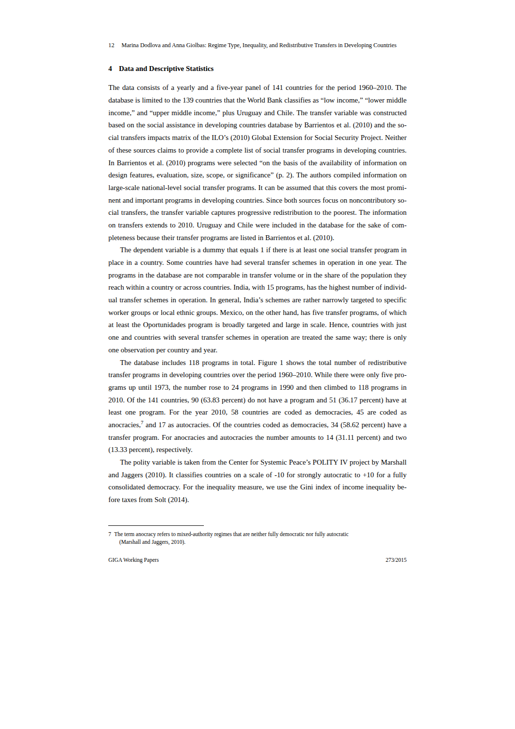12 Marina Dodlova and Anna Giolbas: Regime Type, Inequality, and Redistributive Transfers in Developing Countries
4 Data and Descriptive Statistics
The data consists of a yearly and a five-year panel of 141 countries for the period 1960–2010. The database is limited to the 139 countries that the World Bank classifies as “low income,” “lower middle income,” and “upper middle income,” plus Uruguay and Chile. The transfer variable was constructed based on the social assistance in developing countries database by Barrientos et al. (2010) and the social transfers impacts matrix of the ILO’s (2010) Global Extension for Social Security Project. Neither of these sources claims to provide a complete list of social transfer programs in developing countries. In Barrientos et al. (2010) programs were selected “on the basis of the availability of information on design features, evaluation, size, scope, or significance” (p. 2). The authors compiled information on large-scale national-level social transfer programs. It can be assumed that this covers the most prominent and important programs in developing countries. Since both sources focus on noncontributory social transfers, the transfer variable captures progressive redistribution to the poorest. The information on transfers extends to 2010. Uruguay and Chile were included in the database for the sake of completeness because their transfer programs are listed in Barrientos et al. (2010).
The dependent variable is a dummy that equals 1 if there is at least one social transfer program in place in a country. Some countries have had several transfer schemes in operation in one year. The programs in the database are not comparable in transfer volume or in the share of the population they reach within a country or across countries. India, with 15 programs, has the highest number of individual transfer schemes in operation. In general, India’s schemes are rather narrowly targeted to specific worker groups or local ethnic groups. Mexico, on the other hand, has five transfer programs, of which at least the Oportunidades program is broadly targeted and large in scale. Hence, countries with just one and countries with several transfer schemes in operation are treated the same way; there is only one observation per country and year.
The database includes 118 programs in total. Figure 1 shows the total number of redistributive transfer programs in developing countries over the period 1960–2010. While there were only five programs up until 1973, the number rose to 24 programs in 1990 and then climbed to 118 programs in 2010. Of the 141 countries, 90 (63.83 percent) do not have a program and 51 (36.17 percent) have at least one program. For the year 2010, 58 countries are coded as democracies, 45 are coded as anocracies,7 and 17 as autocracies. Of the countries coded as democracies, 34 (58.62 percent) have a transfer program. For anocracies and autocracies the number amounts to 14 (31.11 percent) and two (13.33 percent), respectively.
The polity variable is taken from the Center for Systemic Peace’s POLITY IV project by Marshall and Jaggers (2010). It classifies countries on a scale of -10 for strongly autocratic to +10 for a fully consolidated democracy. For the inequality measure, we use the Gini index of income inequality before taxes from Solt (2014).
7 The term anocracy refers to mixed-authority regimes that are neither fully democratic nor fully autocratic (Marshall and Jaggers, 2010).
GIGA Working Papers 273/2015